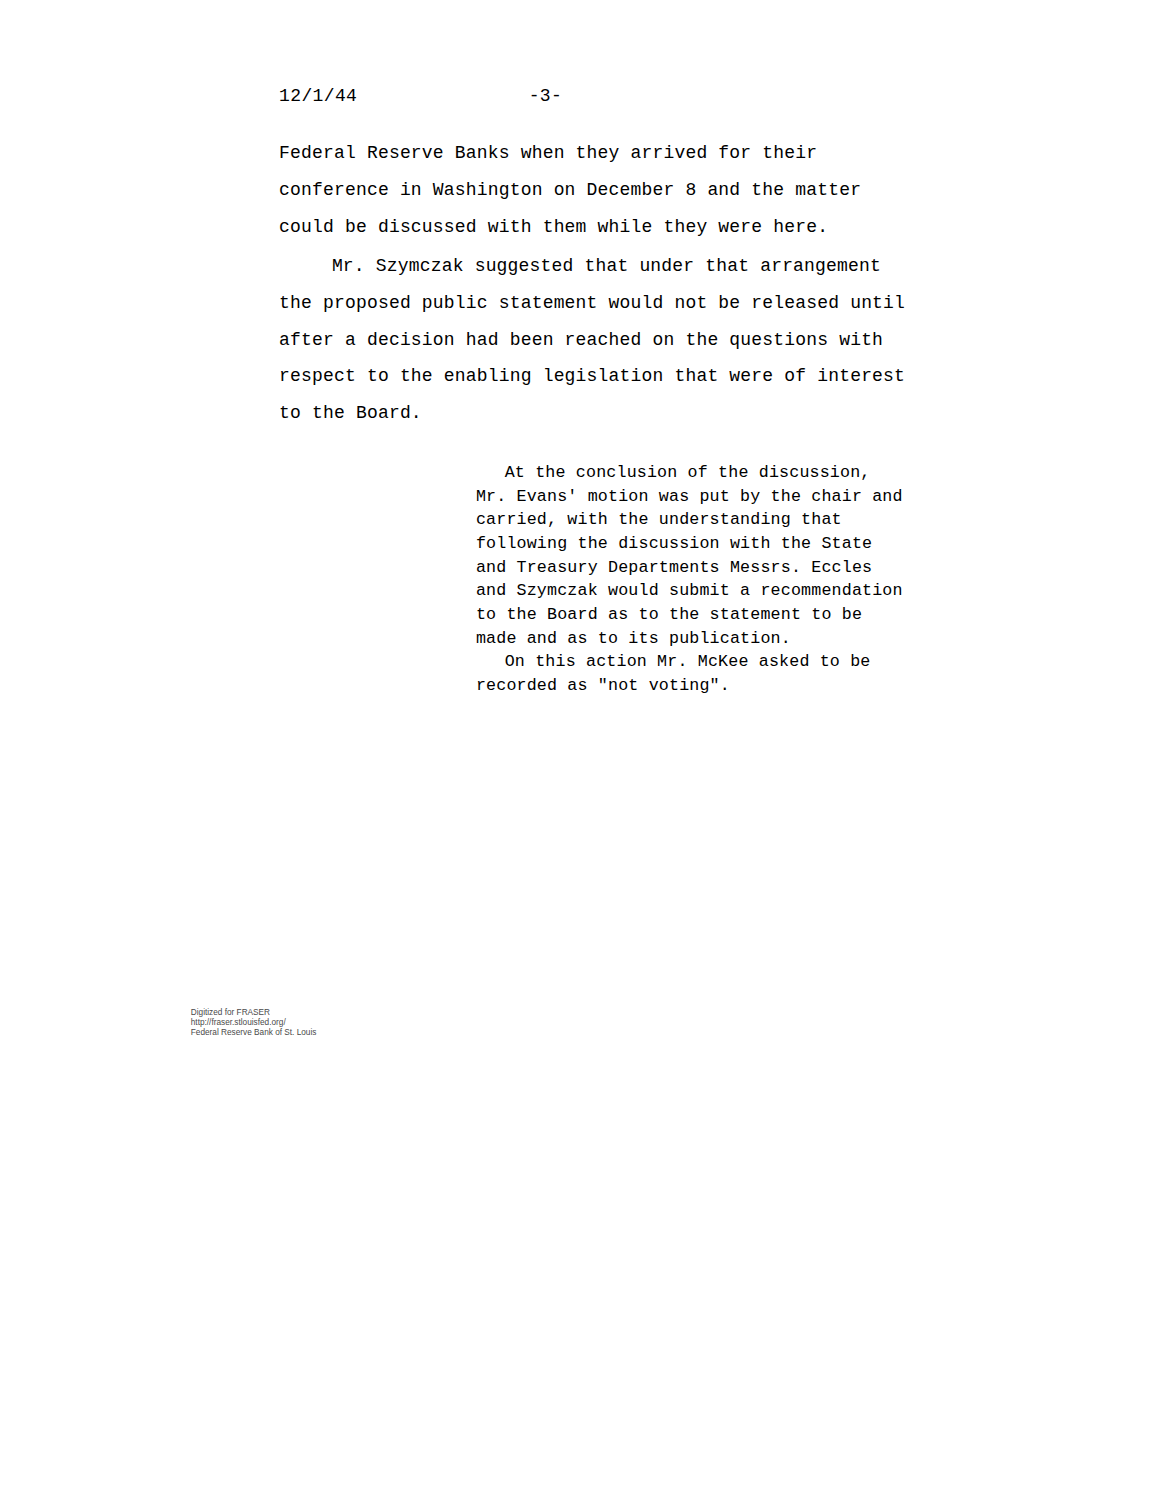12/1/44 -3-
Federal Reserve Banks when they arrived for their conference in Washington on December 8 and the matter could be discussed with them while they were here.
Mr. Szymczak suggested that under that arrangement the proposed public statement would not be released until after a decision had been reached on the questions with respect to the enabling legislation that were of interest to the Board.
At the conclusion of the discussion, Mr. Evans' motion was put by the chair and carried, with the understanding that following the discussion with the State and Treasury Departments Messrs. Eccles and Szymczak would submit a recommendation to the Board as to the statement to be made and as to its publication.
On this action Mr. McKee asked to be recorded as "not voting".
Digitized for FRASER
http://fraser.stlouisfed.org/
Federal Reserve Bank of St. Louis